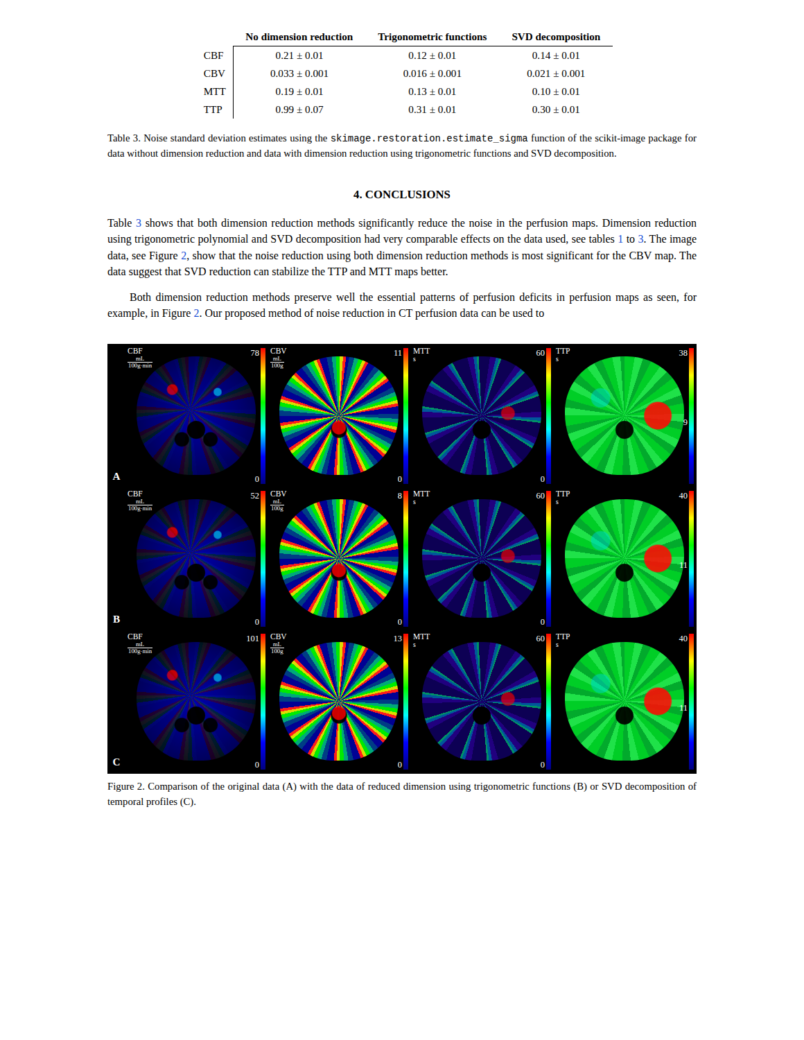| | No dimension reduction | Trigonometric functions | SVD decomposition |
| --- | --- | --- | --- |
| CBF | 0.21 ± 0.01 | 0.12 ± 0.01 | 0.14 ± 0.01 |
| CBV | 0.033 ± 0.001 | 0.016 ± 0.001 | 0.021 ± 0.001 |
| MTT | 0.19 ± 0.01 | 0.13 ± 0.01 | 0.10 ± 0.01 |
| TTP | 0.99 ± 0.07 | 0.31 ± 0.01 | 0.30 ± 0.01 |
Table 3. Noise standard deviation estimates using the skimage.restoration.estimate_sigma function of the scikit-image package for data without dimension reduction and data with dimension reduction using trigonometric functions and SVD decomposition.
4. CONCLUSIONS
Table 3 shows that both dimension reduction methods significantly reduce the noise in the perfusion maps. Dimension reduction using trigonometric polynomial and SVD decomposition had very comparable effects on the data used, see tables 1 to 3. The image data, see Figure 2, show that the noise reduction using both dimension reduction methods is most significant for the CBV map. The data suggest that SVD reduction can stabilize the TTP and MTT maps better.
Both dimension reduction methods preserve well the essential patterns of perfusion deficits in perfusion maps as seen, for example, in Figure 2. Our proposed method of noise reduction in CT perfusion data can be used to
A
CBFmL 100g·min
78
0
CBVmL 100g
11
0
MTTs
60
0
TTPs
38
9
B
CBFmL 100g·min
52
0
CBVmL 100g
8
0
MTTs
60
0
TTPs
40
11
C
CBFmL 100g·min
101
0
CBVmL 100g
13
0
MTTs
60
0
TTPs
40
11
Figure 2. Comparison of the original data (A) with the data of reduced dimension using trigonometric functions (B) or SVD decomposition of temporal profiles (C).